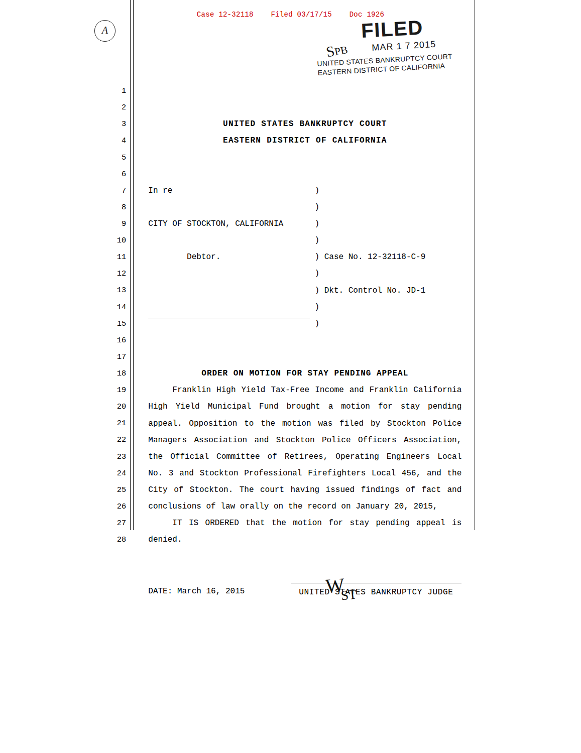Case 12-32118 Filed 03/17/15 Doc 1926
A
SPB
FILED
MAR 1 7 2015
UNITED STATES BANKRUPTCY COURT
EASTERN DISTRICT OF CALIFORNIA
1
2
3
4
5
6
7
8
9
10
11
12
13
14
15
16
17
18
19
20
21
22
23
24
25
26
27
28
UNITED STATES BANKRUPTCY COURT EASTERN DISTRICT OF CALIFORNIA
| In re | ) | |
| | ) | |
| CITY OF STOCKTON, CALIFORNIA | ) | |
| | ) | |
| Debtor. | ) | Case No. 12-32118-C-9 |
| | ) | |
| | ) | Dkt. Control No. JD-1 |
| | ) | |
| | ) | |
ORDER ON MOTION FOR STAY PENDING APPEAL
Franklin High Yield Tax-Free Income and Franklin California High Yield Municipal Fund brought a motion for stay pending appeal. Opposition to the motion was filed by Stockton Police Managers Association and Stockton Police Officers Association, the Official Committee of Retirees, Operating Engineers Local No. 3 and Stockton Professional Firefighters Local 456, and the City of Stockton. The court having issued findings of fact and conclusions of law orally on the record on January 20, 2015,
IT IS ORDERED that the motion for stay pending appeal is denied.
DATE: March 16, 2015
W
UNITED STATES BANKRUPTCY JUDGE
ST